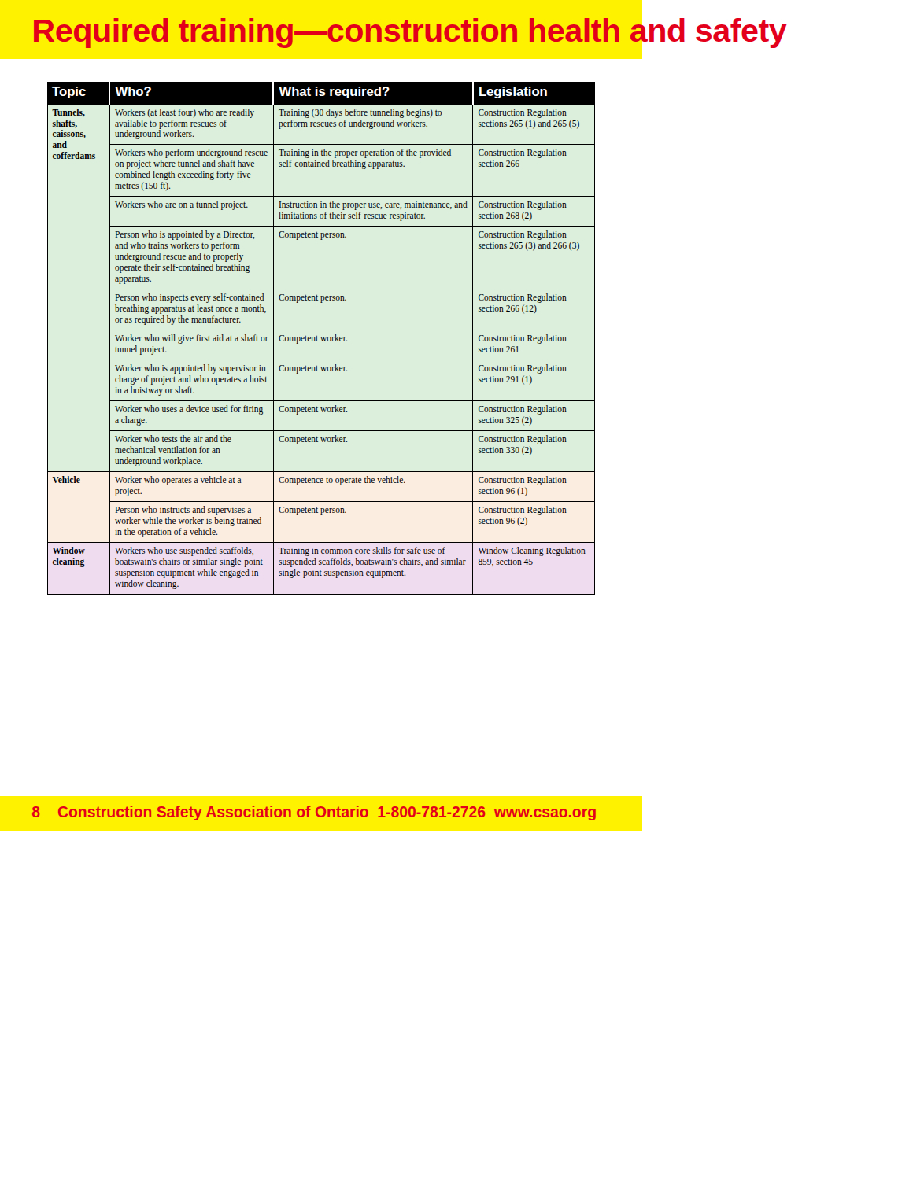Required training—construction health and safety
| Topic | Who? | What is required? | Legislation |
| --- | --- | --- | --- |
| Tunnels, shafts, caissons, and cofferdams | Workers (at least four) who are readily available to perform rescues of underground workers. | Training (30 days before tunneling begins) to perform rescues of underground workers. | Construction Regulation sections 265 (1) and 265 (5) |
| Workers who perform underground rescue on project where tunnel and shaft have combined length exceeding forty-five metres (150 ft). | Training in the proper operation of the provided self-contained breathing apparatus. | Construction Regulation section 266 |
| Workers who are on a tunnel project. | Instruction in the proper use, care, maintenance, and limitations of their self-rescue respirator. | Construction Regulation section 268 (2) |
| Person who is appointed by a Director, and who trains workers to perform underground rescue and to properly operate their self-contained breathing apparatus. | Competent person. | Construction Regulation sections 265 (3) and 266 (3) |
| Person who inspects every self-contained breathing apparatus at least once a month, or as required by the manufacturer. | Competent person. | Construction Regulation section 266 (12) |
| Worker who will give first aid at a shaft or tunnel project. | Competent worker. | Construction Regulation section 261 |
| Worker who is appointed by supervisor in charge of project and who operates a hoist in a hoistway or shaft. | Competent worker. | Construction Regulation section 291 (1) |
| Worker who uses a device used for firing a charge. | Competent worker. | Construction Regulation section 325 (2) |
| Worker who tests the air and the mechanical ventilation for an underground workplace. | Competent worker. | Construction Regulation section 330 (2) |
| Vehicle | Worker who operates a vehicle at a project. | Competence to operate the vehicle. | Construction Regulation section 96 (1) |
| Person who instructs and supervises a worker while the worker is being trained in the operation of a vehicle. | Competent person. | Construction Regulation section 96 (2) |
| Window cleaning | Workers who use suspended scaffolds, boatswain's chairs or similar single-point suspension equipment while engaged in window cleaning. | Training in common core skills for safe use of suspended scaffolds, boatswain's chairs, and similar single-point suspension equipment. | Window Cleaning Regulation 859, section 45 |
8 Construction Safety Association of Ontario 1-800-781-2726 www.csao.org